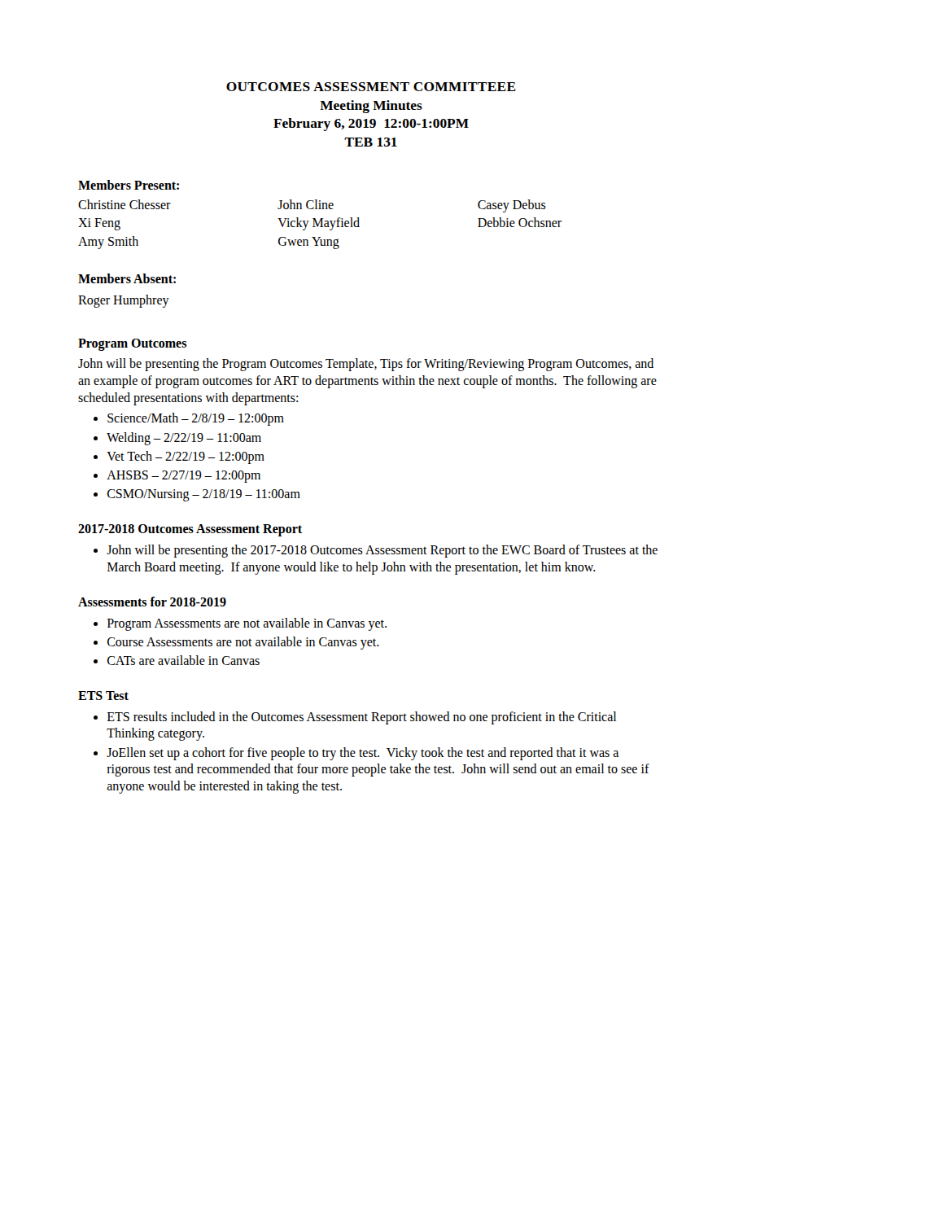OUTCOMES ASSESSMENT COMMITTEEE
Meeting Minutes
February 6, 2019 12:00-1:00PM
TEB 131
Members Present:
Christine Chesser
John Cline
Casey Debus
Xi Feng
Vicky Mayfield
Debbie Ochsner
Amy Smith
Gwen Yung
Members Absent:
Roger Humphrey
Program Outcomes
John will be presenting the Program Outcomes Template, Tips for Writing/Reviewing Program Outcomes, and an example of program outcomes for ART to departments within the next couple of months. The following are scheduled presentations with departments:
Science/Math – 2/8/19 – 12:00pm
Welding – 2/22/19 – 11:00am
Vet Tech – 2/22/19 – 12:00pm
AHSBS – 2/27/19 – 12:00pm
CSMO/Nursing – 2/18/19 – 11:00am
2017-2018 Outcomes Assessment Report
John will be presenting the 2017-2018 Outcomes Assessment Report to the EWC Board of Trustees at the March Board meeting. If anyone would like to help John with the presentation, let him know.
Assessments for 2018-2019
Program Assessments are not available in Canvas yet.
Course Assessments are not available in Canvas yet.
CATs are available in Canvas
ETS Test
ETS results included in the Outcomes Assessment Report showed no one proficient in the Critical Thinking category.
JoEllen set up a cohort for five people to try the test. Vicky took the test and reported that it was a rigorous test and recommended that four more people take the test. John will send out an email to see if anyone would be interested in taking the test.